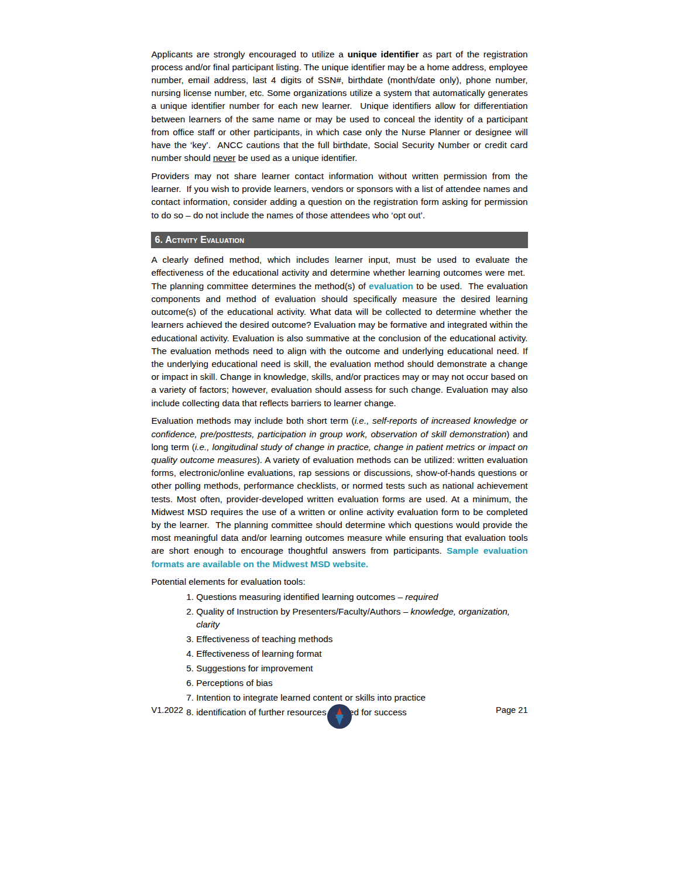Applicants are strongly encouraged to utilize a unique identifier as part of the registration process and/or final participant listing. The unique identifier may be a home address, employee number, email address, last 4 digits of SSN#, birthdate (month/date only), phone number, nursing license number, etc. Some organizations utilize a system that automatically generates a unique identifier number for each new learner. Unique identifiers allow for differentiation between learners of the same name or may be used to conceal the identity of a participant from office staff or other participants, in which case only the Nurse Planner or designee will have the ‘key’. ANCC cautions that the full birthdate, Social Security Number or credit card number should never be used as a unique identifier.
Providers may not share learner contact information without written permission from the learner. If you wish to provide learners, vendors or sponsors with a list of attendee names and contact information, consider adding a question on the registration form asking for permission to do so – do not include the names of those attendees who ‘opt out’.
6. Activity Evaluation
A clearly defined method, which includes learner input, must be used to evaluate the effectiveness of the educational activity and determine whether learning outcomes were met. The planning committee determines the method(s) of evaluation to be used. The evaluation components and method of evaluation should specifically measure the desired learning outcome(s) of the educational activity. What data will be collected to determine whether the learners achieved the desired outcome? Evaluation may be formative and integrated within the educational activity. Evaluation is also summative at the conclusion of the educational activity. The evaluation methods need to align with the outcome and underlying educational need. If the underlying educational need is skill, the evaluation method should demonstrate a change or impact in skill. Change in knowledge, skills, and/or practices may or may not occur based on a variety of factors; however, evaluation should assess for such change. Evaluation may also include collecting data that reflects barriers to learner change.
Evaluation methods may include both short term (i.e., self-reports of increased knowledge or confidence, pre/posttests, participation in group work, observation of skill demonstration) and long term (i.e., longitudinal study of change in practice, change in patient metrics or impact on quality outcome measures). A variety of evaluation methods can be utilized: written evaluation forms, electronic/online evaluations, rap sessions or discussions, show-of-hands questions or other polling methods, performance checklists, or normed tests such as national achievement tests. Most often, provider-developed written evaluation forms are used. At a minimum, the Midwest MSD requires the use of a written or online activity evaluation form to be completed by the learner. The planning committee should determine which questions would provide the most meaningful data and/or learning outcomes measure while ensuring that evaluation tools are short enough to encourage thoughtful answers from participants. Sample evaluation formats are available on the Midwest MSD website.
Potential elements for evaluation tools:
Questions measuring identified learning outcomes – required
Quality of Instruction by Presenters/Faculty/Authors – knowledge, organization, clarity
Effectiveness of teaching methods
Effectiveness of learning format
Suggestions for improvement
Perceptions of bias
Intention to integrate learned content or skills into practice
identification of further resources needed for success
V1.2022 Page 21